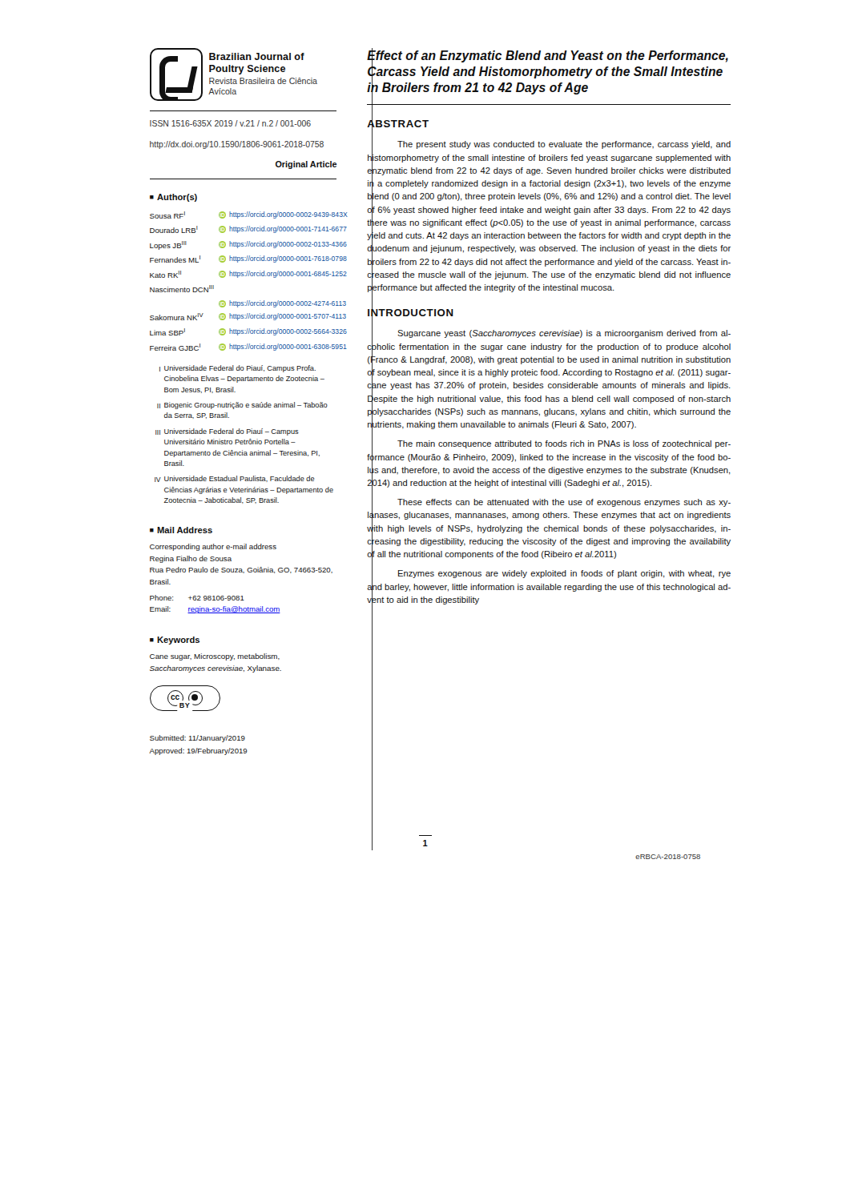Brazilian Journal of Poultry Science
Revista Brasileira de Ciência Avícola
ISSN 1516-635X 2019 / v.21 / n.2 / 001-006
http://dx.doi.org/10.1590/1806-9061-2018-0758
Original Article
Author(s)
| Sousa RF I | iD https://orcid.org/0000-0002-9439-843X |
| Dourado LRB I | iD https://orcid.org/0000-0001-7141-6677 |
| Lopes JB III | iD https://orcid.org/0000-0002-0133-4366 |
| Fernandes ML I | iD https://orcid.org/0000-0001-7618-0798 |
| Kato RK II | iD https://orcid.org/0000-0001-6845-1252 |
| Nascimento DCN III | |
| | iD https://orcid.org/0000-0002-4274-6113 |
| Sakomura NK IV | iD https://orcid.org/0000-0001-5707-4113 |
| Lima SBP I | iD https://orcid.org/0000-0002-5664-3326 |
| Ferreira GJBC I | iD https://orcid.org/0000-0001-6308-5951 |
IUniversidade Federal do Piauí, Campus Profa. Cinobelina Elvas – Departamento de Zootecnia – Bom Jesus, PI, Brasil.
II Biogenic Group-nutrição e saúde animal – Taboão da Serra, SP, Brasil.
III Universidade Federal do Piauí – Campus Universitário Ministro Petrônio Portella – Departamento de Ciência animal – Teresina, PI, Brasil.
IV Universidade Estadual Paulista, Faculdade de Ciências Agrárias e Veterinárias – Departamento de Zootecnia – Jaboticabal, SP, Brasil.
Mail Address
Corresponding author e-mail address
Regina Fialho de Sousa
Rua Pedro Paulo de Souza, Goiânia, GO, 74663-520, Brasil.
Phone:+62 98106-9081
Email: regina-so-fia@hotmail.com
Keywords
Cane sugar, Microscopy, metabolism, Saccharomyces cerevisiae, Xylanase.
cc
BY
Submitted: 11/January/2019
Approved: 19/February/2019
Effect of an Enzymatic Blend and Yeast on the Performance, Carcass Yield and Histomorphometry of the Small Intestine in Broilers from 21 to 42 Days of Age
ABSTRACT
The present study was conducted to evaluate the performance, carcass yield, and histomorphometry of the small intestine of broilers fed yeast sugarcane supplemented with enzymatic blend from 22 to 42 days of age. Seven hundred broiler chicks were distributed in a completely randomized design in a factorial design (2x3+1), two levels of the enzyme blend (0 and 200 g/ton), three protein levels (0%, 6% and 12%) and a control diet. The level of 6% yeast showed higher feed intake and weight gain after 33 days. From 22 to 42 days there was no significant effect (p<0.05) to the use of yeast in animal performance, carcass yield and cuts. At 42 days an interaction between the factors for width and crypt depth in the duodenum and jejunum, respectively, was observed. The inclusion of yeast in the diets for broilers from 22 to 42 days did not affect the performance and yield of the carcass. Yeast increased the muscle wall of the jejunum. The use of the enzymatic blend did not influence performance but affected the integrity of the intestinal mucosa.
INTRODUCTION
Sugarcane yeast (Saccharomyces cerevisiae) is a microorganism derived from alcoholic fermentation in the sugar cane industry for the production of to produce alcohol (Franco & Langdraf, 2008), with great potential to be used in animal nutrition in substitution of soybean meal, since it is a highly proteic food. According to Rostagno et al. (2011) sugarcane yeast has 37.20% of protein, besides considerable amounts of minerals and lipids. Despite the high nutritional value, this food has a blend cell wall composed of non-starch polysaccharides (NSPs) such as mannans, glucans, xylans and chitin, which surround the nutrients, making them unavailable to animals (Fleuri & Sato, 2007).
The main consequence attributed to foods rich in PNAs is loss of zootechnical performance (Mourão & Pinheiro, 2009), linked to the increase in the viscosity of the food bolus and, therefore, to avoid the access of the digestive enzymes to the substrate (Knudsen, 2014) and reduction at the height of intestinal villi (Sadeghi et al., 2015).
These effects can be attenuated with the use of exogenous enzymes such as xylanases, glucanases, mannanases, among others. These enzymes that act on ingredients with high levels of NSPs, hydrolyzing the chemical bonds of these polysaccharides, increasing the digestibility, reducing the viscosity of the digest and improving the availability of all the nutritional components of the food (Ribeiro et al. 2011)
Enzymes exogenous are widely exploited in foods of plant origin, with wheat, rye and barley, however, little information is available regarding the use of this technological advent to aid in the digestibility
1
eRBCA-2018-0758